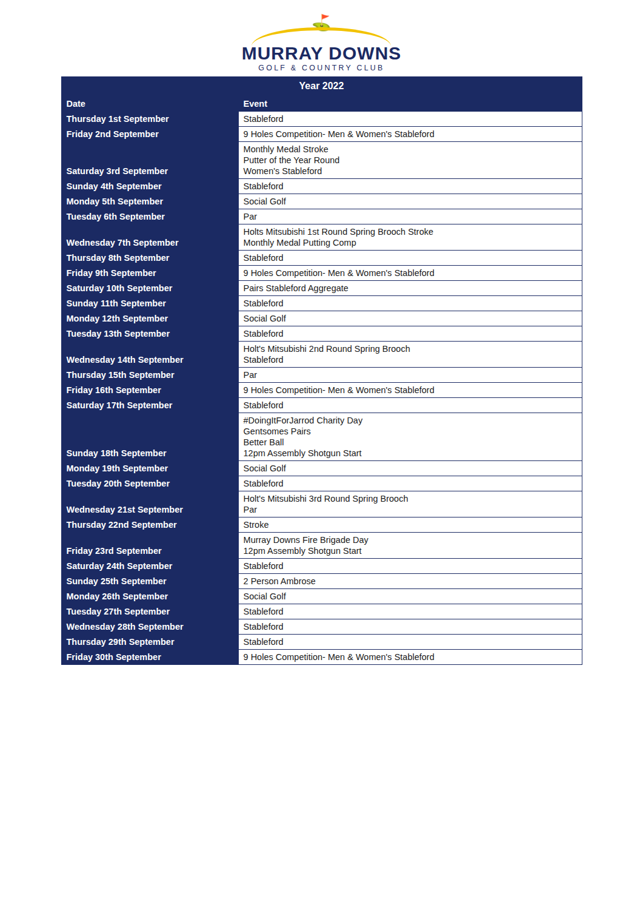⛳ MURRAY DOWNS GOLF & COUNTRY CLUB
Year 2022
| Date | Event |
| --- | --- |
| Thursday 1st September | Stableford |
| Friday 2nd September | 9 Holes Competition- Men & Women's Stableford |
| Saturday 3rd September | Monthly Medal Stroke Putter of the Year Round Women's Stableford |
| Sunday 4th September | Stableford |
| Monday 5th September | Social Golf |
| Tuesday 6th September | Par |
| Wednesday 7th September | Holts Mitsubishi 1st Round Spring Brooch Stroke Monthly Medal Putting Comp |
| Thursday 8th September | Stableford |
| Friday 9th September | 9 Holes Competition- Men & Women's Stableford |
| Saturday 10th September | Pairs Stableford Aggregate |
| Sunday 11th September | Stableford |
| Monday 12th September | Social Golf |
| Tuesday 13th September | Stableford |
| Wednesday 14th September | Holt's Mitsubishi 2nd Round Spring Brooch Stableford |
| Thursday 15th September | Par |
| Friday 16th September | 9 Holes Competition- Men & Women's Stableford |
| Saturday 17th September | Stableford |
| Sunday 18th September | #DoingItForJarrod Charity Day Gentsomes Pairs Better Ball 12pm Assembly Shotgun Start |
| Monday 19th September | Social Golf |
| Tuesday 20th September | Stableford |
| Wednesday 21st September | Holt's Mitsubishi 3rd Round Spring Brooch Par |
| Thursday 22nd September | Stroke |
| Friday 23rd September | Murray Downs Fire Brigade Day 12pm Assembly Shotgun Start |
| Saturday 24th September | Stableford |
| Sunday 25th September | 2 Person Ambrose |
| Monday 26th September | Social Golf |
| Tuesday 27th September | Stableford |
| Wednesday 28th September | Stableford |
| Thursday 29th September | Stableford |
| Friday 30th September | 9 Holes Competition- Men & Women's Stableford |